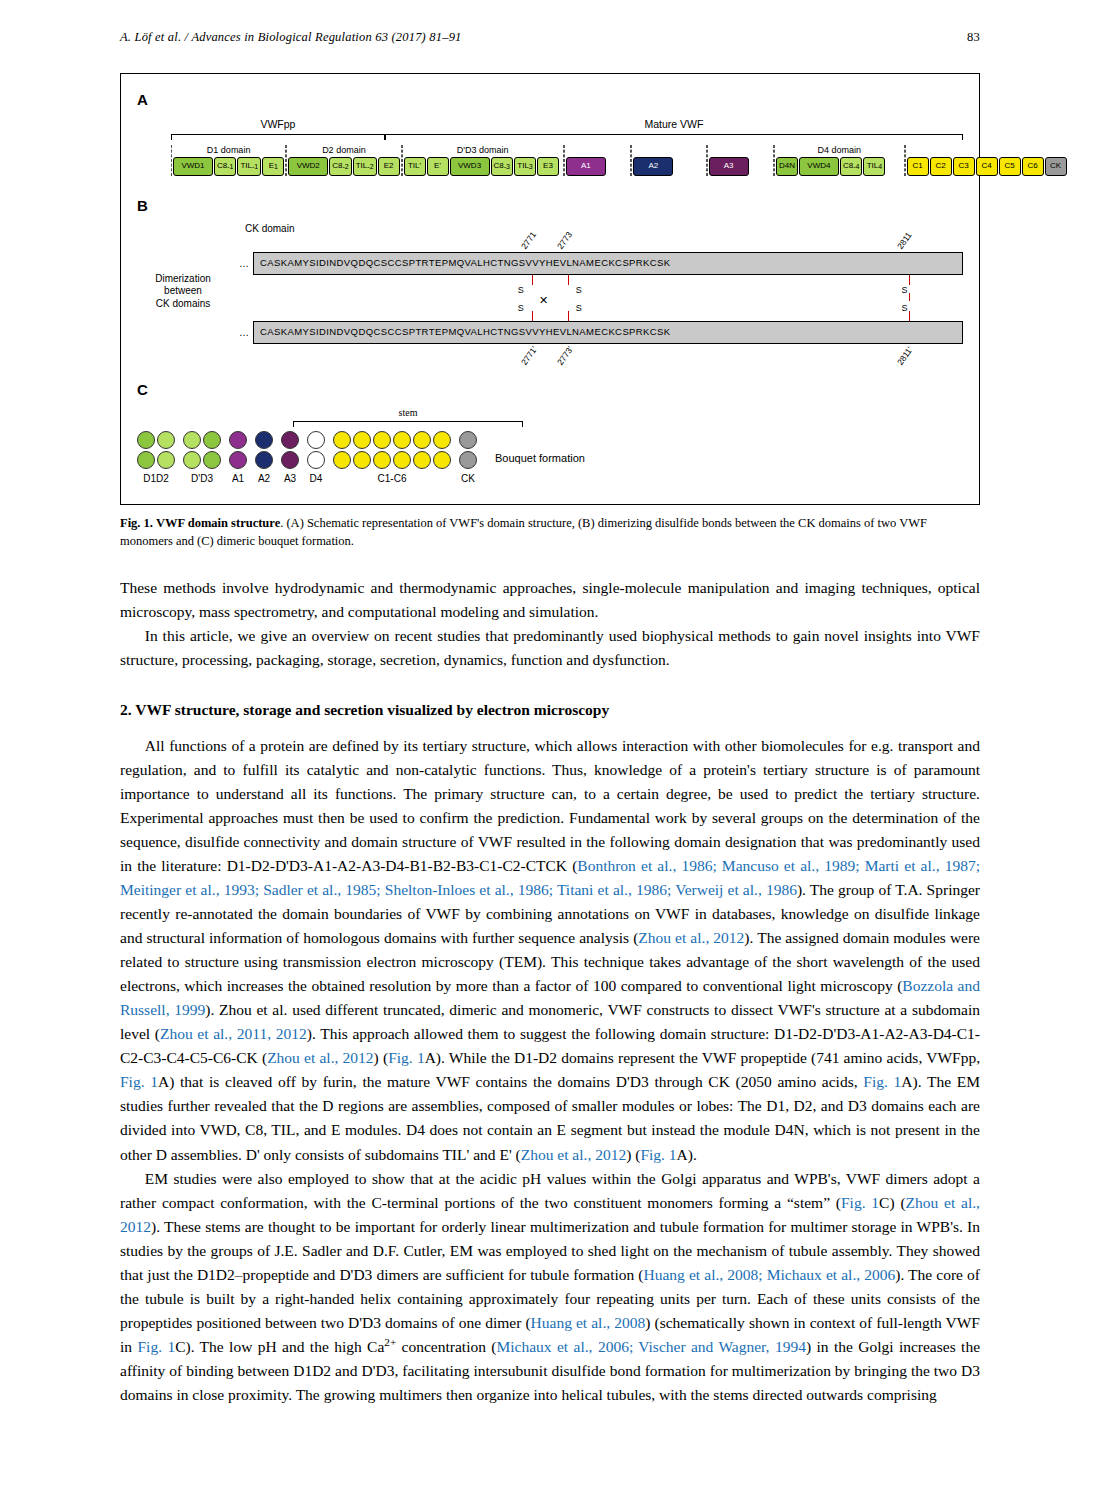A. Löf et al. / Advances in Biological Regulation 63 (2017) 81–91
83
A
VWFpp
Mature VWF
D1 domain
VWD1
C8-1
TIL-1
E1
D2 domain
VWD2
C8-2
TIL-2
E2
D'D3 domain
TIL'
E'
VWD3
C8-3
TIL3
E3
A1
A2
A3
D4 domain
D4N
VWD4
C8-4
TIL4
C1
C2
C3
C4
C5
C6
CK
B
Dimerization
between
CK domains
CK domain
2771 2773 2811
…
CASKAMYSIDINDVQDQCSCCSPTRTEPMQVALHCTNGSVVYHEVLNAMECKCSPRKCSK
S
S
S
✕
S
S
S
…
CASKAMYSIDINDVQDQCSCCSPTRTEPMQVALHCTNGSVVYHEVLNAMECKCSPRKCSK
2771' 2773' 2811'
C
stem
D1D2
D'D3
A1
A2
A3
D4
C1-C6
CK
Bouquet formation
Fig. 1. VWF domain structure. (A) Schematic representation of VWF's domain structure, (B) dimerizing disulfide bonds between the CK domains of two VWF monomers and (C) dimeric bouquet formation.
These methods involve hydrodynamic and thermodynamic approaches, single-molecule manipulation and imaging techniques, optical microscopy, mass spectrometry, and computational modeling and simulation.
In this article, we give an overview on recent studies that predominantly used biophysical methods to gain novel insights into VWF structure, processing, packaging, storage, secretion, dynamics, function and dysfunction.
2. VWF structure, storage and secretion visualized by electron microscopy
All functions of a protein are defined by its tertiary structure, which allows interaction with other biomolecules for e.g. transport and regulation, and to fulfill its catalytic and non-catalytic functions. Thus, knowledge of a protein's tertiary structure is of paramount importance to understand all its functions. The primary structure can, to a certain degree, be used to predict the tertiary structure. Experimental approaches must then be used to confirm the prediction. Fundamental work by several groups on the determination of the sequence, disulfide connectivity and domain structure of VWF resulted in the following domain designation that was predominantly used in the literature: D1-D2-D'D3-A1-A2-A3-D4-B1-B2-B3-C1-C2-CTCK (Bonthron et al., 1986; Mancuso et al., 1989; Marti et al., 1987; Meitinger et al., 1993; Sadler et al., 1985; Shelton-Inloes et al., 1986; Titani et al., 1986; Verweij et al., 1986). The group of T.A. Springer recently re-annotated the domain boundaries of VWF by combining annotations on VWF in databases, knowledge on disulfide linkage and structural information of homologous domains with further sequence analysis (Zhou et al., 2012). The assigned domain modules were related to structure using transmission electron microscopy (TEM). This technique takes advantage of the short wavelength of the used electrons, which increases the obtained resolution by more than a factor of 100 compared to conventional light microscopy (Bozzola and Russell, 1999). Zhou et al. used different truncated, dimeric and monomeric, VWF constructs to dissect VWF's structure at a subdomain level (Zhou et al., 2011, 2012). This approach allowed them to suggest the following domain structure: D1-D2-D'D3-A1-A2-A3-D4-C1-C2-C3-C4-C5-C6-CK (Zhou et al., 2012) (Fig. 1 A). While the D1-D2 domains represent the VWF propeptide (741 amino acids, VWFpp, Fig. 1 A) that is cleaved off by furin, the mature VWF contains the domains D'D3 through CK (2050 amino acids, Fig. 1 A). The EM studies further revealed that the D regions are assemblies, composed of smaller modules or lobes: The D1, D2, and D3 domains each are divided into VWD, C8, TIL, and E modules. D4 does not contain an E segment but instead the module D4N, which is not present in the other D assemblies. D' only consists of subdomains TIL' and E' (Zhou et al., 2012) (Fig. 1 A).
EM studies were also employed to show that at the acidic pH values within the Golgi apparatus and WPB's, VWF dimers adopt a rather compact conformation, with the C-terminal portions of the two constituent monomers forming a “stem” (Fig. 1 C) (Zhou et al., 2012). These stems are thought to be important for orderly linear multimerization and tubule formation for multimer storage in WPB's. In studies by the groups of J.E. Sadler and D.F. Cutler, EM was employed to shed light on the mechanism of tubule assembly. They showed that just the D1D2–propeptide and D'D3 dimers are sufficient for tubule formation (Huang et al., 2008; Michaux et al., 2006). The core of the tubule is built by a right-handed helix containing approximately four repeating units per turn. Each of these units consists of the propeptides positioned between two D'D3 domains of one dimer (Huang et al., 2008) (schematically shown in context of full-length VWF in Fig. 1 C). The low pH and the high Ca2+ concentration (Michaux et al., 2006; Vischer and Wagner, 1994) in the Golgi increases the affinity of binding between D1D2 and D'D3, facilitating intersubunit disulfide bond formation for multimerization by bringing the two D3 domains in close proximity. The growing multimers then organize into helical tubules, with the stems directed outwards comprising